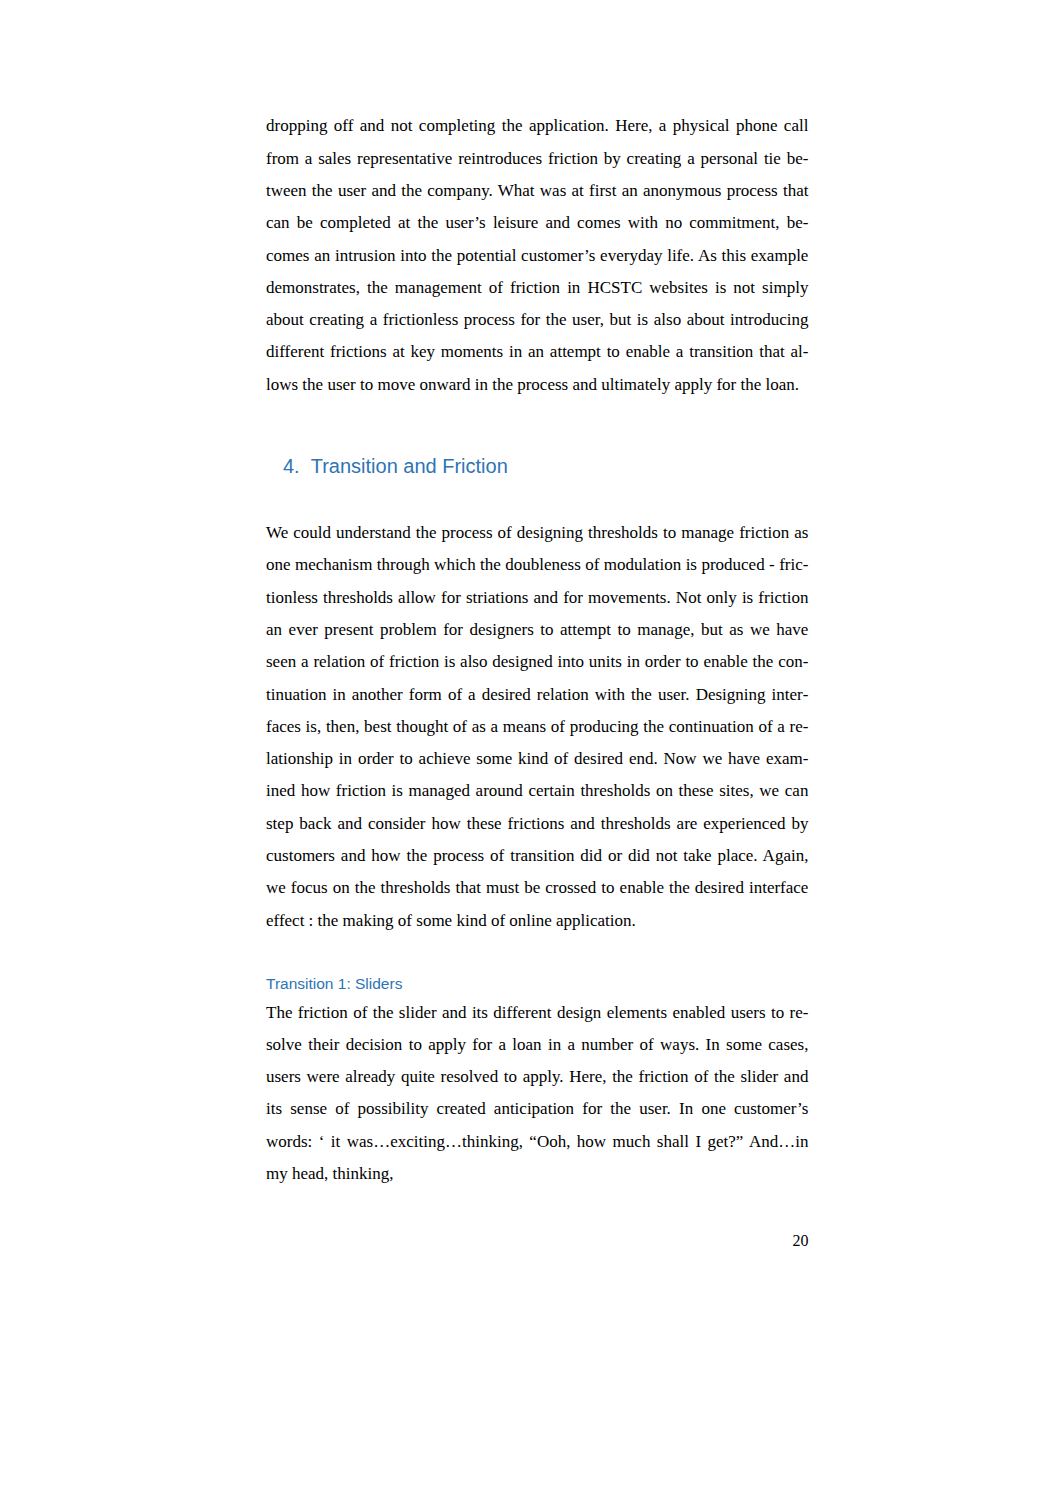dropping off and not completing the application. Here, a physical phone call from a sales representative reintroduces friction by creating a personal tie between the user and the company. What was at first an anonymous process that can be completed at the user’s leisure and comes with no commitment, becomes an intrusion into the potential customer’s everyday life. As this example demonstrates, the management of friction in HCSTC websites is not simply about creating a frictionless process for the user, but is also about introducing different frictions at key moments in an attempt to enable a transition that allows the user to move onward in the process and ultimately apply for the loan.
4. Transition and Friction
We could understand the process of designing thresholds to manage friction as one mechanism through which the doubleness of modulation is produced - frictionless thresholds allow for striations and for movements. Not only is friction an ever present problem for designers to attempt to manage, but as we have seen a relation of friction is also designed into units in order to enable the continuation in another form of a desired relation with the user. Designing interfaces is, then, best thought of as a means of producing the continuation of a relationship in order to achieve some kind of desired end. Now we have examined how friction is managed around certain thresholds on these sites, we can step back and consider how these frictions and thresholds are experienced by customers and how the process of transition did or did not take place. Again, we focus on the thresholds that must be crossed to enable the desired interface effect : the making of some kind of online application.
Transition 1: Sliders
The friction of the slider and its different design elements enabled users to resolve their decision to apply for a loan in a number of ways. In some cases, users were already quite resolved to apply. Here, the friction of the slider and its sense of possibility created anticipation for the user. In one customer’s words: ‘ it was…exciting…thinking, “Ooh, how much shall I get?” And…in my head, thinking,
20